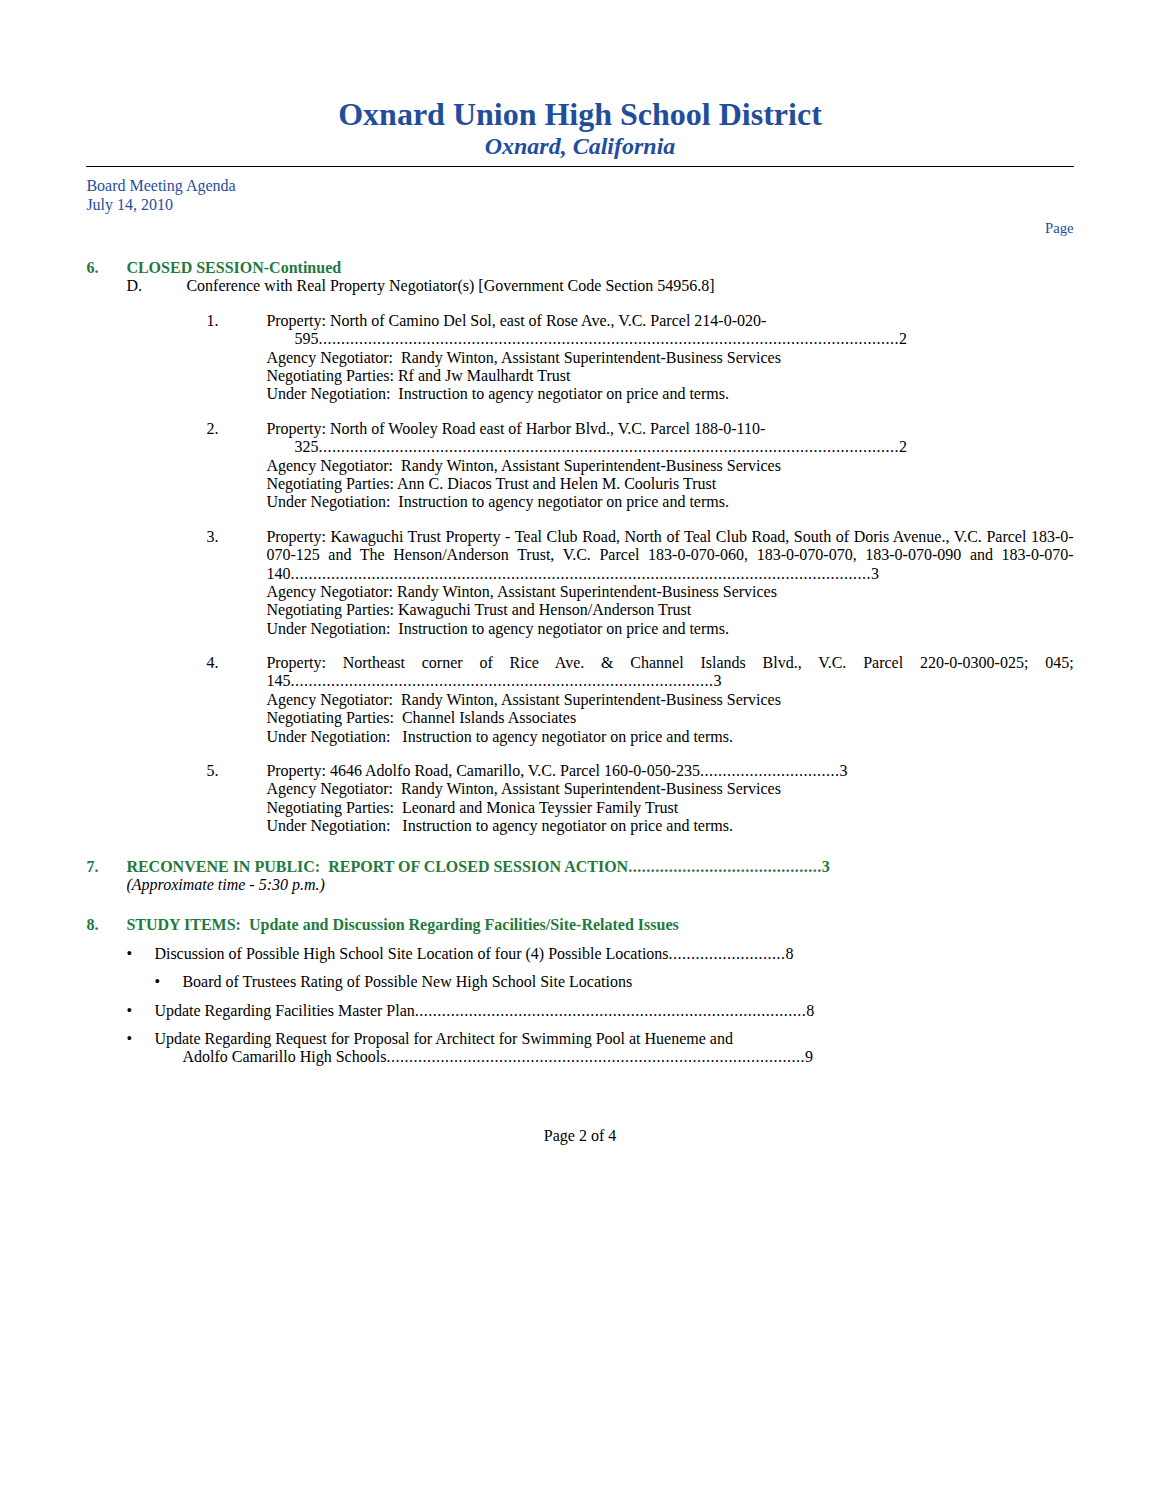Oxnard Union High School District
Oxnard, California
Board Meeting Agenda
July 14, 2010
Page
| 6. | CLOSED SESSION-Continued |
| | / D. / Conference with Real Property Negotiator(s) [Government Code Section 54956.8] / |
| | 1. | Property: North of Camino Del Sol, east of Rose Ave., V.C. Parcel 214-0-020- 595 ................................................................................................................................. 2 Agency Negotiator: Randy Winton, Assistant Superintendent-Business Services Negotiating Parties: Rf and Jw Maulhardt Trust Under Negotiation: Instruction to agency negotiator on price and terms. |
| | 2. | Property: North of Wooley Road east of Harbor Blvd., V.C. Parcel 188-0-110- 325 ................................................................................................................................. 2 Agency Negotiator: Randy Winton, Assistant Superintendent-Business Services Negotiating Parties: Ann C. Diacos Trust and Helen M. Cooluris Trust Under Negotiation: Instruction to agency negotiator on price and terms. |
| | 3. | Property: Kawaguchi Trust Property - Teal Club Road, North of Teal Club Road, South of Doris Avenue., V.C. Parcel 183-0-070-125 and The Henson/Anderson Trust, V.C. Parcel 183-0-070-060, 183-0-070-070, 183-0-070-090 and 183-0-070-140 ................................................................................................................................. 3 Agency Negotiator: Randy Winton, Assistant Superintendent-Business Services Negotiating Parties: Kawaguchi Trust and Henson/Anderson Trust Under Negotiation: Instruction to agency negotiator on price and terms. |
| | 4. | Property: Northeast corner of Rice Ave. & Channel Islands Blvd., V.C. Parcel 220-0-0300-025; 045; 145 .............................................................................................. 3 Agency Negotiator: Randy Winton, Assistant Superintendent-Business Services Negotiating Parties: Channel Islands Associates Under Negotiation: Instruction to agency negotiator on price and terms. |
| | 5. | Property: 4646 Adolfo Road, Camarillo, V.C. Parcel 160-0-050-235 ............................... 3 Agency Negotiator: Randy Winton, Assistant Superintendent-Business Services Negotiating Parties: Leonard and Monica Teyssier Family Trust Under Negotiation: Instruction to agency negotiator on price and terms. |
| 7. | RECONVENE IN PUBLIC: REPORT OF CLOSED SESSION ACTION ........................................... 3 (Approximate time - 5:30 p.m.) |
| 8. | STUDY ITEMS: Update and Discussion Regarding Facilities/Site-Related Issues • Discussion of Possible High School Site Location of four (4) Possible Locations .......................... 8 • Board of Trustees Rating of Possible New High School Site Locations • Update Regarding Facilities Master Plan ....................................................................................... 8 • Update Regarding Request for Proposal for Architect for Swimming Pool at Hueneme and Adolfo Camarillo High Schools ............................................................................................. 9 |
Page 2 of 4